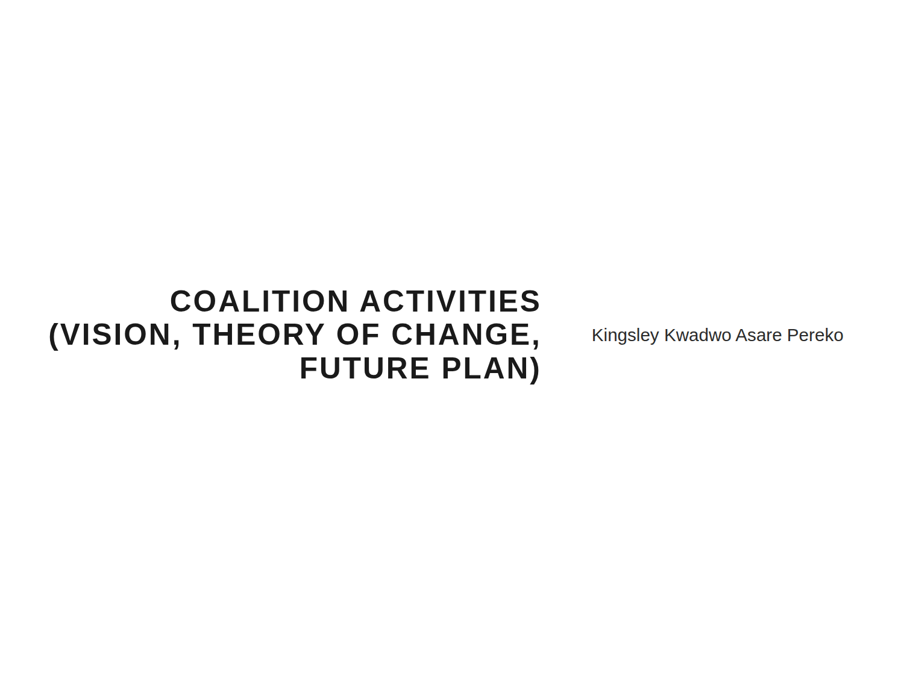Coalition Activities
(Vision, Theory of Change, Future Plan)
Kingsley Kwadwo Asare Pereko